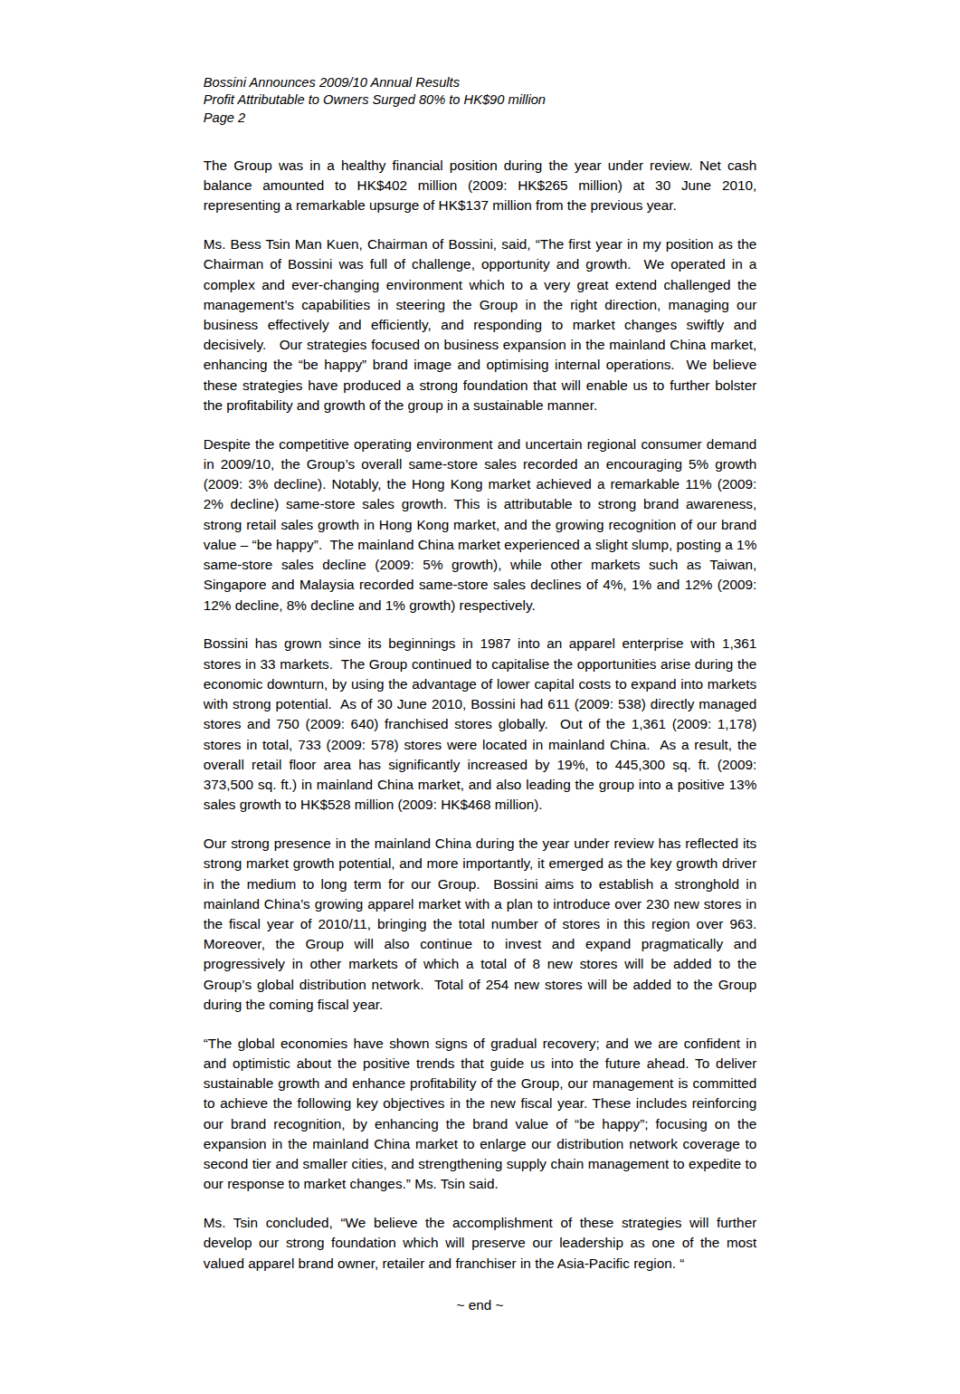Bossini Announces 2009/10 Annual Results
Profit Attributable to Owners Surged 80% to HK$90 million
Page 2
The Group was in a healthy financial position during the year under review. Net cash balance amounted to HK$402 million (2009: HK$265 million) at 30 June 2010, representing a remarkable upsurge of HK$137 million from the previous year.
Ms. Bess Tsin Man Kuen, Chairman of Bossini, said, “The first year in my position as the Chairman of Bossini was full of challenge, opportunity and growth. We operated in a complex and ever-changing environment which to a very great extend challenged the management’s capabilities in steering the Group in the right direction, managing our business effectively and efficiently, and responding to market changes swiftly and decisively. Our strategies focused on business expansion in the mainland China market, enhancing the “be happy” brand image and optimising internal operations. We believe these strategies have produced a strong foundation that will enable us to further bolster the profitability and growth of the group in a sustainable manner.
Despite the competitive operating environment and uncertain regional consumer demand in 2009/10, the Group’s overall same-store sales recorded an encouraging 5% growth (2009: 3% decline). Notably, the Hong Kong market achieved a remarkable 11% (2009: 2% decline) same-store sales growth. This is attributable to strong brand awareness, strong retail sales growth in Hong Kong market, and the growing recognition of our brand value – “be happy”. The mainland China market experienced a slight slump, posting a 1% same-store sales decline (2009: 5% growth), while other markets such as Taiwan, Singapore and Malaysia recorded same-store sales declines of 4%, 1% and 12% (2009: 12% decline, 8% decline and 1% growth) respectively.
Bossini has grown since its beginnings in 1987 into an apparel enterprise with 1,361 stores in 33 markets. The Group continued to capitalise the opportunities arise during the economic downturn, by using the advantage of lower capital costs to expand into markets with strong potential. As of 30 June 2010, Bossini had 611 (2009: 538) directly managed stores and 750 (2009: 640) franchised stores globally. Out of the 1,361 (2009: 1,178) stores in total, 733 (2009: 578) stores were located in mainland China. As a result, the overall retail floor area has significantly increased by 19%, to 445,300 sq. ft. (2009: 373,500 sq. ft.) in mainland China market, and also leading the group into a positive 13% sales growth to HK$528 million (2009: HK$468 million).
Our strong presence in the mainland China during the year under review has reflected its strong market growth potential, and more importantly, it emerged as the key growth driver in the medium to long term for our Group. Bossini aims to establish a stronghold in mainland China’s growing apparel market with a plan to introduce over 230 new stores in the fiscal year of 2010/11, bringing the total number of stores in this region over 963. Moreover, the Group will also continue to invest and expand pragmatically and progressively in other markets of which a total of 8 new stores will be added to the Group’s global distribution network. Total of 254 new stores will be added to the Group during the coming fiscal year.
“The global economies have shown signs of gradual recovery; and we are confident in and optimistic about the positive trends that guide us into the future ahead. To deliver sustainable growth and enhance profitability of the Group, our management is committed to achieve the following key objectives in the new fiscal year. These includes reinforcing our brand recognition, by enhancing the brand value of “be happy”; focusing on the expansion in the mainland China market to enlarge our distribution network coverage to second tier and smaller cities, and strengthening supply chain management to expedite to our response to market changes.” Ms. Tsin said.
Ms. Tsin concluded, “We believe the accomplishment of these strategies will further develop our strong foundation which will preserve our leadership as one of the most valued apparel brand owner, retailer and franchiser in the Asia-Pacific region. “
~ end ~